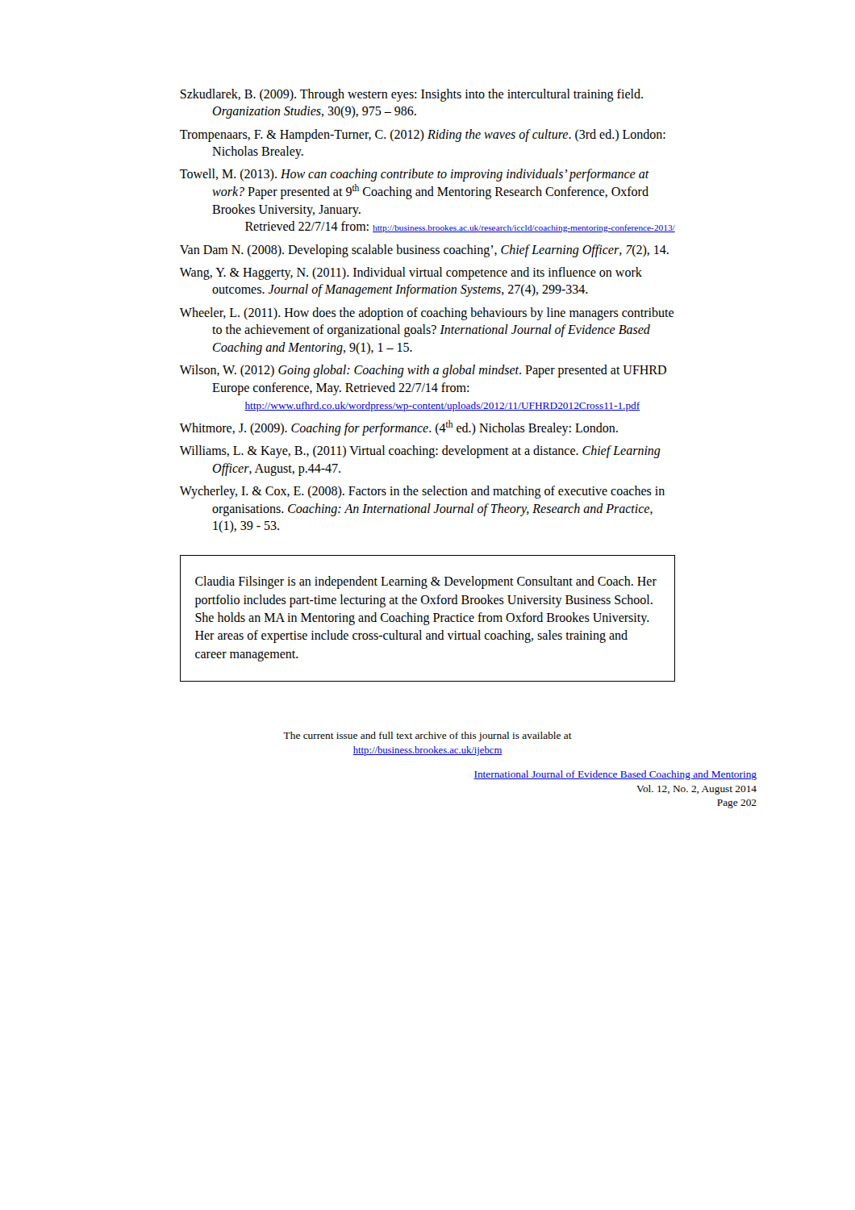Szkudlarek, B. (2009). Through western eyes: Insights into the intercultural training field. Organization Studies, 30(9), 975 – 986.
Trompenaars, F. & Hampden-Turner, C. (2012) Riding the waves of culture. (3rd ed.) London: Nicholas Brealey.
Towell, M. (2013). How can coaching contribute to improving individuals’ performance at work? Paper presented at 9th Coaching and Mentoring Research Conference, Oxford Brookes University, January. Retrieved 22/7/14 from: http://business.brookes.ac.uk/research/iccld/coaching-mentoring-conference-2013/
Van Dam N. (2008). Developing scalable business coaching’, Chief Learning Officer, 7(2), 14.
Wang, Y. & Haggerty, N. (2011). Individual virtual competence and its influence on work outcomes. Journal of Management Information Systems, 27(4), 299-334.
Wheeler, L. (2011). How does the adoption of coaching behaviours by line managers contribute to the achievement of organizational goals? International Journal of Evidence Based Coaching and Mentoring, 9(1), 1 – 15.
Wilson, W. (2012) Going global: Coaching with a global mindset. Paper presented at UFHRD Europe conference, May. Retrieved 22/7/14 from: http://www.ufhrd.co.uk/wordpress/wp-content/uploads/2012/11/UFHRD2012Cross11-1.pdf
Whitmore, J. (2009). Coaching for performance. (4th ed.) Nicholas Brealey: London.
Williams, L. & Kaye, B., (2011) Virtual coaching: development at a distance. Chief Learning Officer, August, p.44-47.
Wycherley, I. & Cox, E. (2008). Factors in the selection and matching of executive coaches in organisations. Coaching: An International Journal of Theory, Research and Practice, 1(1), 39 - 53.
Claudia Filsinger is an independent Learning & Development Consultant and Coach. Her portfolio includes part-time lecturing at the Oxford Brookes University Business School. She holds an MA in Mentoring and Coaching Practice from Oxford Brookes University. Her areas of expertise include cross-cultural and virtual coaching, sales training and career management.
The current issue and full text archive of this journal is available at
http://business.brookes.ac.uk/ijebcm
International Journal of Evidence Based Coaching and Mentoring
Vol. 12, No. 2, August 2014
Page 202